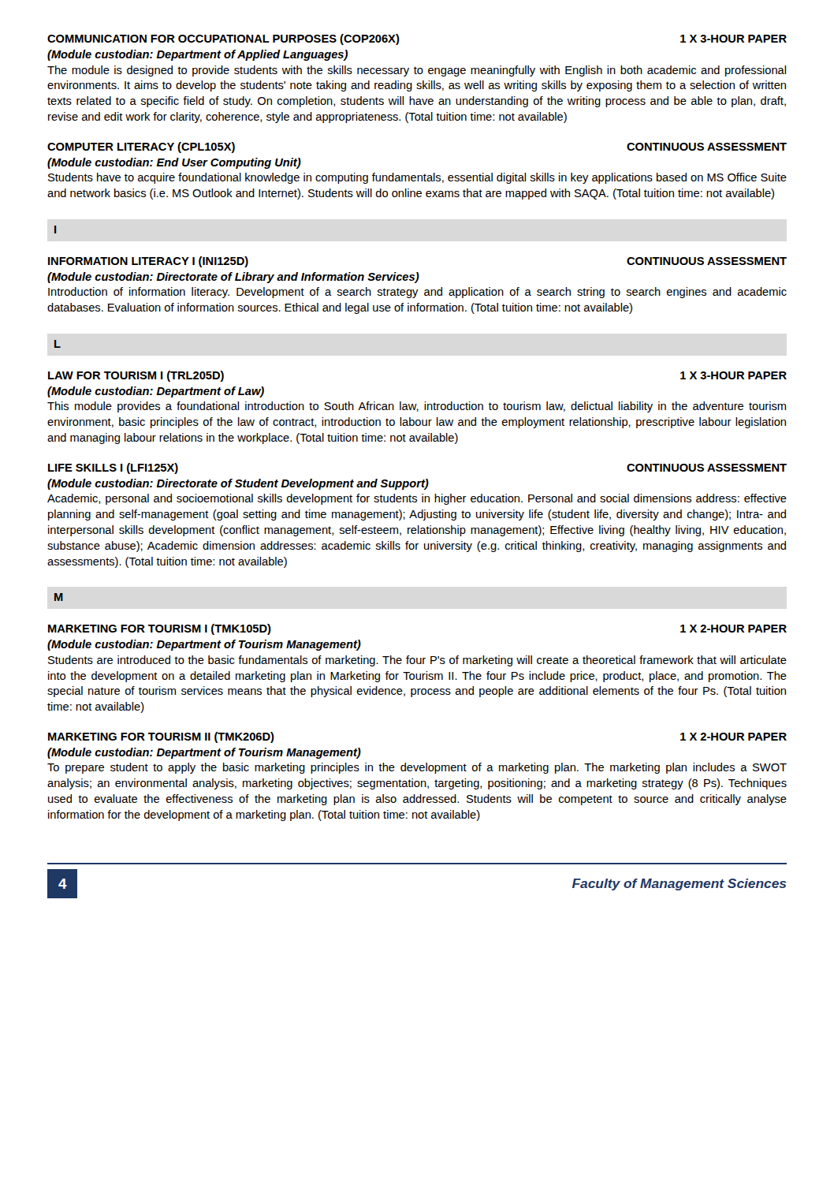Communication for Occupational Purposes (COP206X) 1 X 3-Hour Paper
(Module custodian: Department of Applied Languages)
The module is designed to provide students with the skills necessary to engage meaningfully with English in both academic and professional environments. It aims to develop the students' note taking and reading skills, as well as writing skills by exposing them to a selection of written texts related to a specific field of study. On completion, students will have an understanding of the writing process and be able to plan, draft, revise and edit work for clarity, coherence, style and appropriateness. (Total tuition time: not available)
Computer Literacy (CPL105X) Continuous Assessment
(Module custodian: End User Computing Unit)
Students have to acquire foundational knowledge in computing fundamentals, essential digital skills in key applications based on MS Office Suite and network basics (i.e. MS Outlook and Internet). Students will do online exams that are mapped with SAQA. (Total tuition time: not available)
I
Information Literacy I (INI125D) Continuous Assessment
(Module custodian: Directorate of Library and Information Services)
Introduction of information literacy. Development of a search strategy and application of a search string to search engines and academic databases. Evaluation of information sources. Ethical and legal use of information. (Total tuition time: not available)
L
Law for Tourism I (TRL205D) 1 X 3-Hour Paper
(Module custodian: Department of Law)
This module provides a foundational introduction to South African law, introduction to tourism law, delictual liability in the adventure tourism environment, basic principles of the law of contract, introduction to labour law and the employment relationship, prescriptive labour legislation and managing labour relations in the workplace. (Total tuition time: not available)
Life Skills I (LFI125X) Continuous Assessment
(Module custodian: Directorate of Student Development and Support)
Academic, personal and socioemotional skills development for students in higher education. Personal and social dimensions address: effective planning and self-management (goal setting and time management); Adjusting to university life (student life, diversity and change); Intra- and interpersonal skills development (conflict management, self-esteem, relationship management); Effective living (healthy living, HIV education, substance abuse); Academic dimension addresses: academic skills for university (e.g. critical thinking, creativity, managing assignments and assessments). (Total tuition time: not available)
M
Marketing for Tourism I (TMK105D) 1 X 2-Hour Paper
(Module custodian: Department of Tourism Management)
Students are introduced to the basic fundamentals of marketing. The four P's of marketing will create a theoretical framework that will articulate into the development on a detailed marketing plan in Marketing for Tourism II. The four Ps include price, product, place, and promotion. The special nature of tourism services means that the physical evidence, process and people are additional elements of the four Ps. (Total tuition time: not available)
Marketing for Tourism II (TMK206D) 1 X 2-Hour Paper
(Module custodian: Department of Tourism Management)
To prepare student to apply the basic marketing principles in the development of a marketing plan. The marketing plan includes a SWOT analysis; an environmental analysis, marketing objectives; segmentation, targeting, positioning; and a marketing strategy (8 Ps). Techniques used to evaluate the effectiveness of the marketing plan is also addressed. Students will be competent to source and critically analyse information for the development of a marketing plan. (Total tuition time: not available)
4 Faculty of Management Sciences